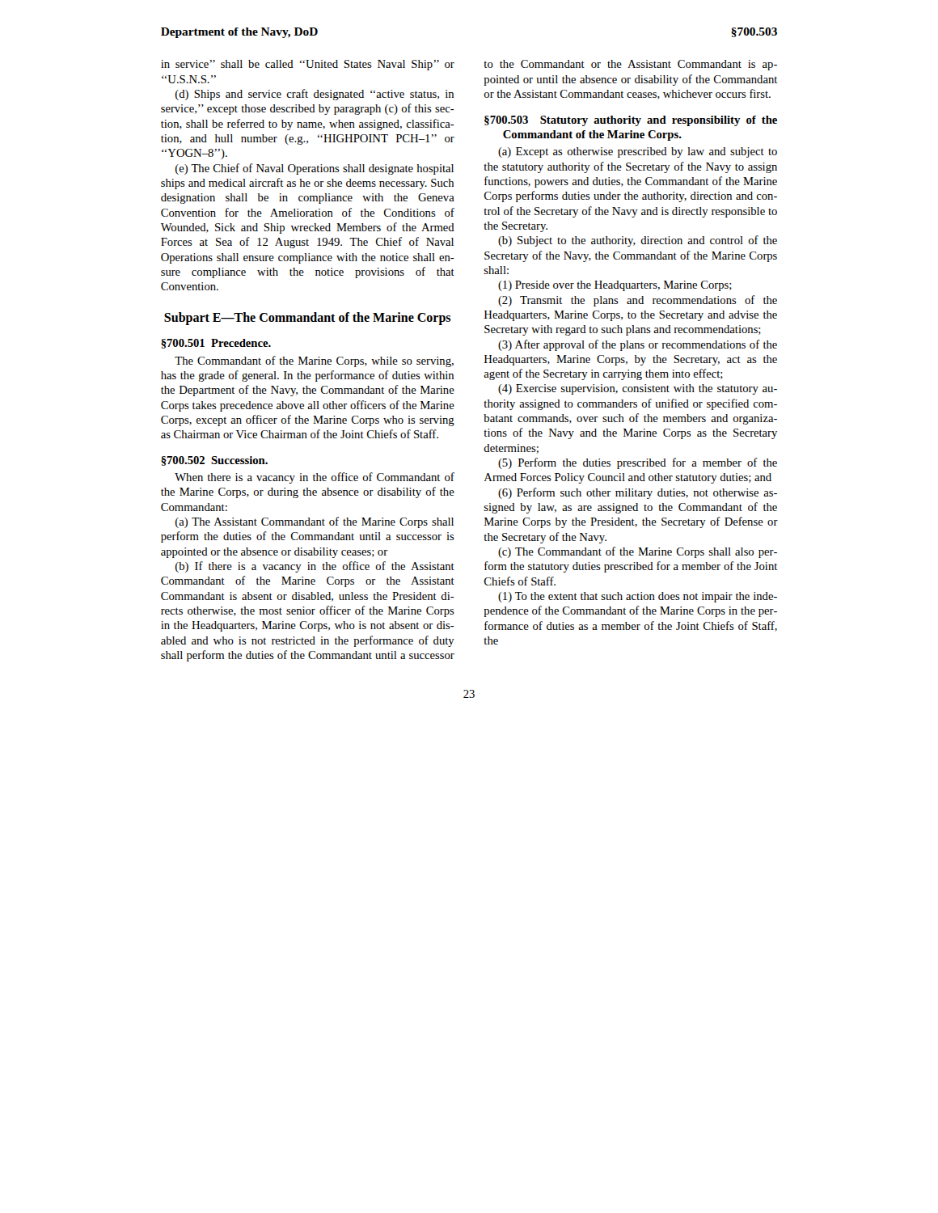Department of the Navy, DoD §700.503
in service’’ shall be called ‘‘United States Naval Ship’’ or ‘‘U.S.N.S.’’
(d) Ships and service craft designated ‘‘active status, in service,’’ except those described by paragraph (c) of this section, shall be referred to by name, when assigned, classification, and hull number (e.g., ‘‘HIGHPOINT PCH–1’’ or ‘‘YOGN–8’’).
(e) The Chief of Naval Operations shall designate hospital ships and medical aircraft as he or she deems necessary. Such designation shall be in compliance with the Geneva Convention for the Amelioration of the Conditions of Wounded, Sick and Ship wrecked Members of the Armed Forces at Sea of 12 August 1949. The Chief of Naval Operations shall ensure compliance with the notice shall ensure compliance with the notice provisions of that Convention.
Subpart E—The Commandant of the Marine Corps
§700.501 Precedence.
The Commandant of the Marine Corps, while so serving, has the grade of general. In the performance of duties within the Department of the Navy, the Commandant of the Marine Corps takes precedence above all other officers of the Marine Corps, except an officer of the Marine Corps who is serving as Chairman or Vice Chairman of the Joint Chiefs of Staff.
§700.502 Succession.
When there is a vacancy in the office of Commandant of the Marine Corps, or during the absence or disability of the Commandant:
(a) The Assistant Commandant of the Marine Corps shall perform the duties of the Commandant until a successor is appointed or the absence or disability ceases; or
(b) If there is a vacancy in the office of the Assistant Commandant of the Marine Corps or the Assistant Commandant is absent or disabled, unless the President directs otherwise, the most senior officer of the Marine Corps in the Headquarters, Marine Corps, who is not absent or disabled and who is not restricted in the performance of duty shall perform the duties of the Commandant until a successor to the Commandant or the Assistant Commandant is appointed or until the absence or disability of the Commandant or the Assistant Commandant ceases, whichever occurs first.
§700.503 Statutory authority and responsibility of the Commandant of the Marine Corps.
(a) Except as otherwise prescribed by law and subject to the statutory authority of the Secretary of the Navy to assign functions, powers and duties, the Commandant of the Marine Corps performs duties under the authority, direction and control of the Secretary of the Navy and is directly responsible to the Secretary.
(b) Subject to the authority, direction and control of the Secretary of the Navy, the Commandant of the Marine Corps shall:
(1) Preside over the Headquarters, Marine Corps;
(2) Transmit the plans and recommendations of the Headquarters, Marine Corps, to the Secretary and advise the Secretary with regard to such plans and recommendations;
(3) After approval of the plans or recommendations of the Headquarters, Marine Corps, by the Secretary, act as the agent of the Secretary in carrying them into effect;
(4) Exercise supervision, consistent with the statutory authority assigned to commanders of unified or specified combatant commands, over such of the members and organizations of the Navy and the Marine Corps as the Secretary determines;
(5) Perform the duties prescribed for a member of the Armed Forces Policy Council and other statutory duties; and
(6) Perform such other military duties, not otherwise assigned by law, as are assigned to the Commandant of the Marine Corps by the President, the Secretary of Defense or the Secretary of the Navy.
(c) The Commandant of the Marine Corps shall also perform the statutory duties prescribed for a member of the Joint Chiefs of Staff.
(1) To the extent that such action does not impair the independence of the Commandant of the Marine Corps in the performance of duties as a member of the Joint Chiefs of Staff, the
23